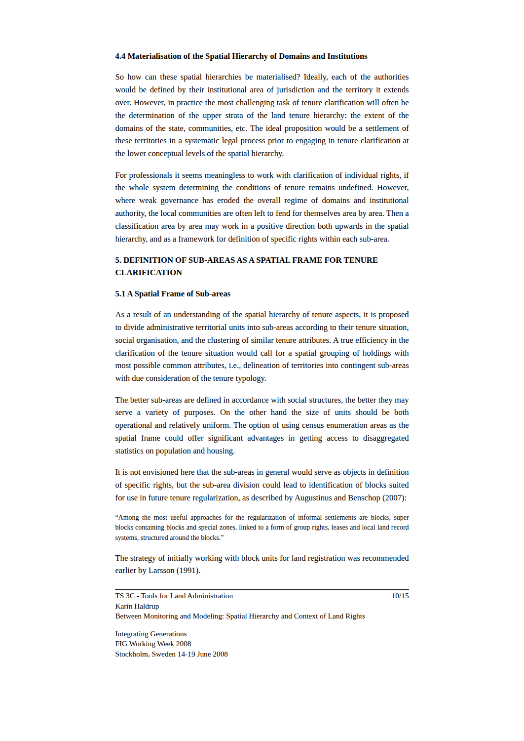4.4 Materialisation of the Spatial Hierarchy of Domains and Institutions
So how can these spatial hierarchies be materialised? Ideally, each of the authorities would be defined by their institutional area of jurisdiction and the territory it extends over. However, in practice the most challenging task of tenure clarification will often be the determination of the upper strata of the land tenure hierarchy: the extent of the domains of the state, communities, etc. The ideal proposition would be a settlement of these territories in a systematic legal process prior to engaging in tenure clarification at the lower conceptual levels of the spatial hierarchy.
For professionals it seems meaningless to work with clarification of individual rights, if the whole system determining the conditions of tenure remains undefined. However, where weak governance has eroded the overall regime of domains and institutional authority, the local communities are often left to fend for themselves area by area. Then a classification area by area may work in a positive direction both upwards in the spatial hierarchy, and as a framework for definition of specific rights within each sub-area.
5. DEFINITION OF SUB-AREAS AS A SPATIAL FRAME FOR TENURE CLARIFICATION
5.1 A Spatial Frame of Sub-areas
As a result of an understanding of the spatial hierarchy of tenure aspects, it is proposed to divide administrative territorial units into sub-areas according to their tenure situation, social organisation, and the clustering of similar tenure attributes. A true efficiency in the clarification of the tenure situation would call for a spatial grouping of holdings with most possible common attributes, i.e., delineation of territories into contingent sub-areas with due consideration of the tenure typology.
The better sub-areas are defined in accordance with social structures, the better they may serve a variety of purposes. On the other hand the size of units should be both operational and relatively uniform. The option of using census enumeration areas as the spatial frame could offer significant advantages in getting access to disaggregated statistics on population and housing.
It is not envisioned here that the sub-areas in general would serve as objects in definition of specific rights, but the sub-area division could lead to identification of blocks suited for use in future tenure regularization, as described by Augustinus and Benschop (2007):
“Among the most useful approaches for the regularization of informal settlements are blocks, super blocks containing blocks and special zones, linked to a form of group rights, leases and local land record systems, structured around the blocks.”
The strategy of initially working with block units for land registration was recommended earlier by Larsson (1991).
TS 3C - Tools for Land Administration
10/15
Karin Haldrup
Between Monitoring and Modeling: Spatial Hierarchy and Context of Land Rights
Integrating Generations
FIG Working Week 2008
Stockholm, Sweden 14-19 June 2008